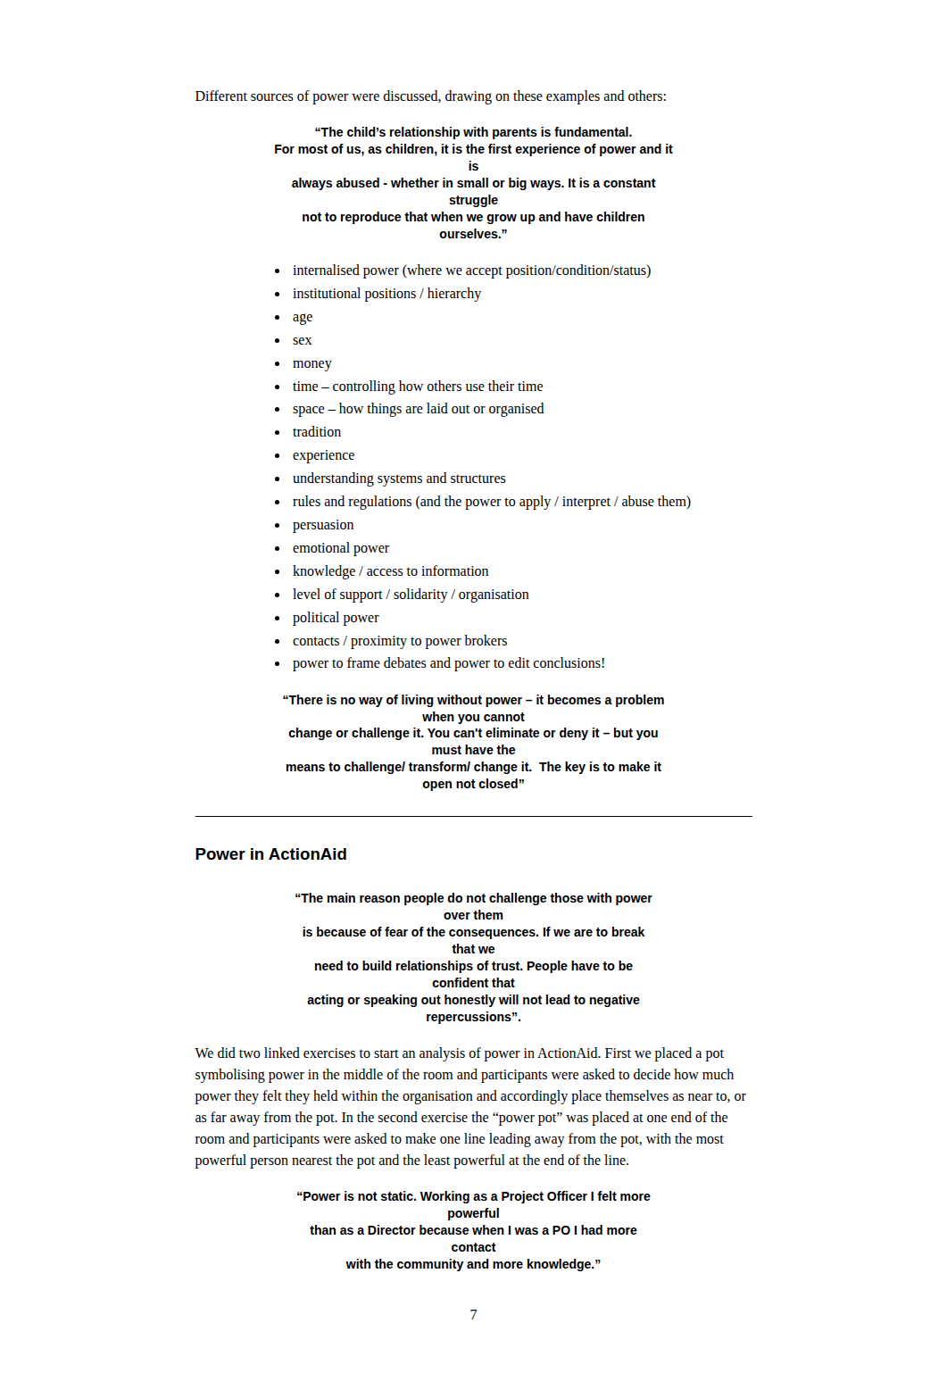Different sources of power were discussed, drawing on these examples and others:
“The child’s relationship with parents is fundamental.
For most of us, as children, it is the first experience of power and it is
always abused - whether in small or big ways. It is a constant struggle
not to reproduce that when we grow up and have children ourselves.”
internalised power (where we accept position/condition/status)
institutional positions / hierarchy
age
sex
money
time – controlling how others use their time
space – how things are laid out or organised
tradition
experience
understanding systems and structures
rules and regulations (and the power to apply / interpret / abuse them)
persuasion
emotional power
knowledge / access to information
level of support / solidarity / organisation
political power
contacts / proximity to power brokers
power to frame debates and power to edit conclusions!
“There is no way of living without power – it becomes a problem when you cannot
change or challenge it. You can't eliminate or deny it – but you must have the
means to challenge/ transform/ change it. The key is to make it open not closed”
Power in ActionAid
“The main reason people do not challenge those with power over them
is because of fear of the consequences. If we are to break that we
need to build relationships of trust. People have to be confident that
acting or speaking out honestly will not lead to negative repercussions”.
We did two linked exercises to start an analysis of power in ActionAid. First we placed a pot symbolising power in the middle of the room and participants were asked to decide how much power they felt they held within the organisation and accordingly place themselves as near to, or as far away from the pot. In the second exercise the “power pot” was placed at one end of the room and participants were asked to make one line leading away from the pot, with the most powerful person nearest the pot and the least powerful at the end of the line.
“Power is not static. Working as a Project Officer I felt more powerful
than as a Director because when I was a PO I had more contact
with the community and more knowledge.”
7